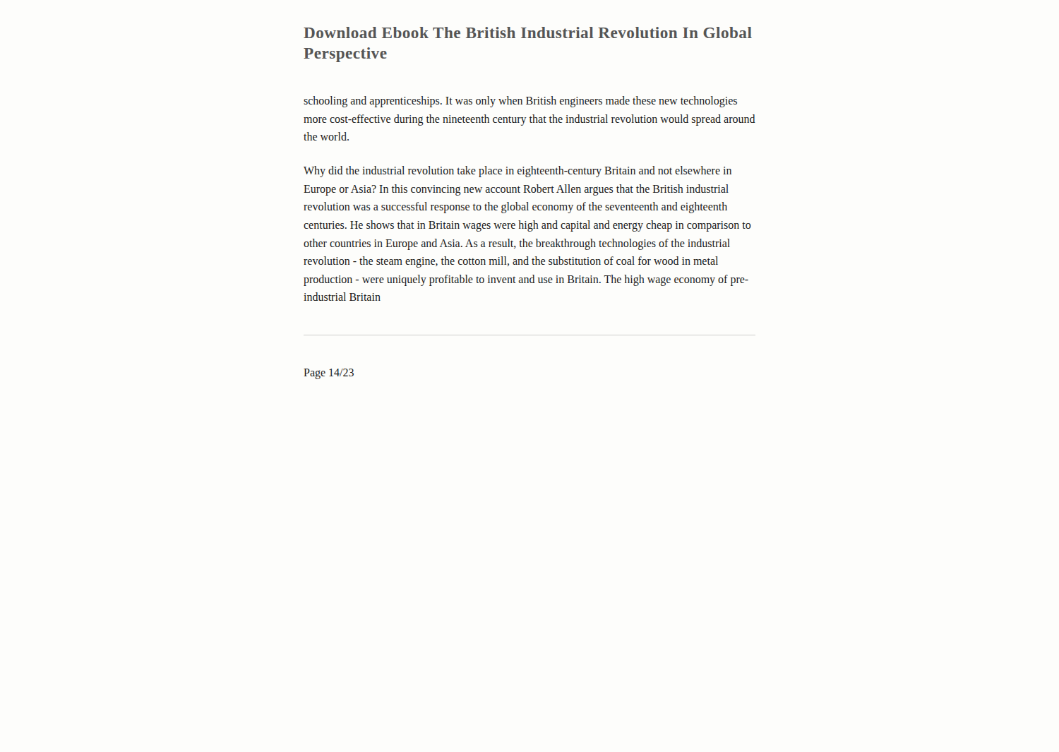Download Ebook The British Industrial Revolution In Global Perspective
schooling and apprenticeships. It was only when British engineers made these new technologies more cost-effective during the nineteenth century that the industrial revolution would spread around the world.
Why did the industrial revolution take place in eighteenth-century Britain and not elsewhere in Europe or Asia? In this convincing new account Robert Allen argues that the British industrial revolution was a successful response to the global economy of the seventeenth and eighteenth centuries. He shows that in Britain wages were high and capital and energy cheap in comparison to other countries in Europe and Asia. As a result, the breakthrough technologies of the industrial revolution - the steam engine, the cotton mill, and the substitution of coal for wood in metal production - were uniquely profitable to invent and use in Britain. The high wage economy of pre-industrial Britain
Page 14/23